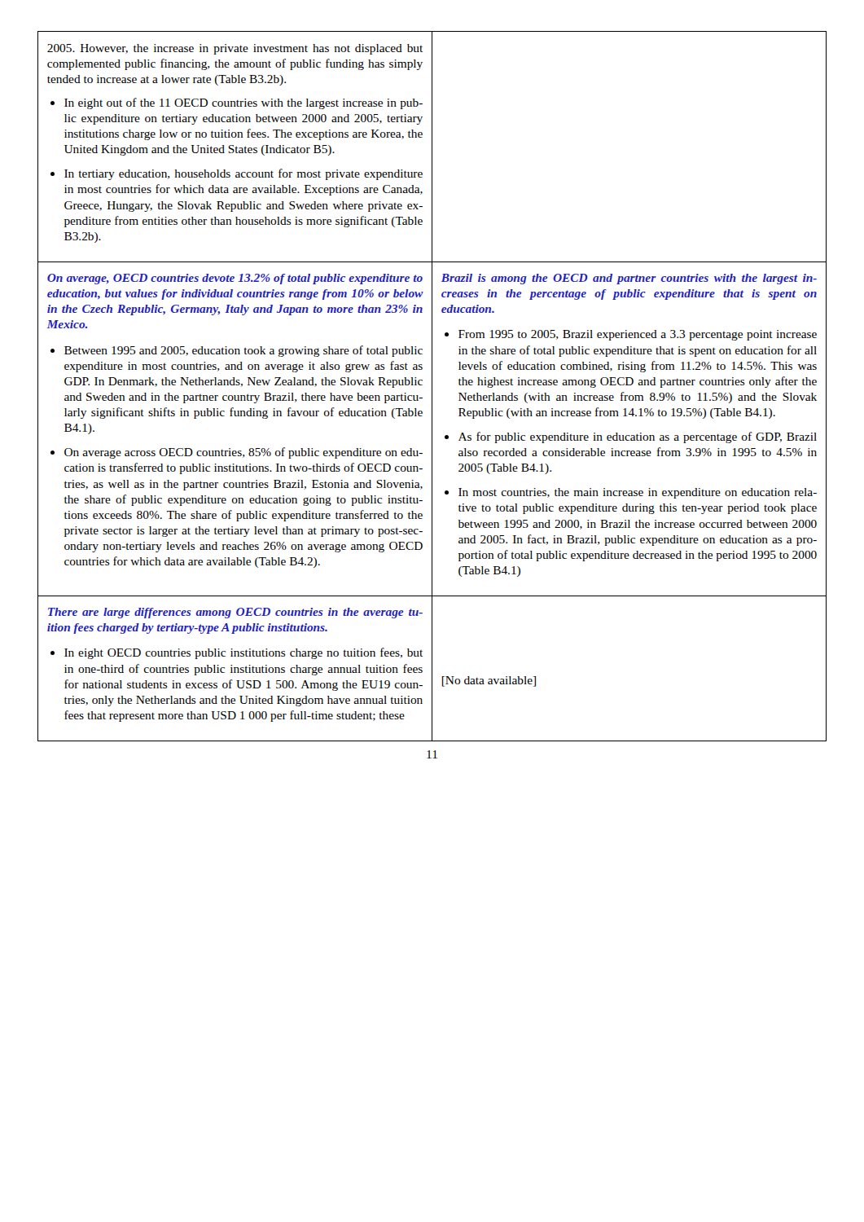| 2005. However, the increase in private investment has not displaced but complemented public financing, the amount of public funding has simply tended to increase at a lower rate (Table B3.2b). In eight out of the 11 OECD countries with the largest increase in public expenditure on tertiary education between 2000 and 2005, tertiary institutions charge low or no tuition fees. The exceptions are Korea, the United Kingdom and the United States (Indicator B5). In tertiary education, households account for most private expenditure in most countries for which data are available. Exceptions are Canada, Greece, Hungary, the Slovak Republic and Sweden where private expenditure from entities other than households is more significant (Table B3.2b). | |
| On average, OECD countries devote 13.2% of total public expenditure to education, but values for individual countries range from 10% or below in the Czech Republic, Germany, Italy and Japan to more than 23% in Mexico. Between 1995 and 2005, education took a growing share of total public expenditure in most countries, and on average it also grew as fast as GDP. In Denmark, the Netherlands, New Zealand, the Slovak Republic and Sweden and in the partner country Brazil, there have been particularly significant shifts in public funding in favour of education (Table B4.1). On average across OECD countries, 85% of public expenditure on education is transferred to public institutions. In two-thirds of OECD countries, as well as in the partner countries Brazil, Estonia and Slovenia, the share of public expenditure on education going to public institutions exceeds 80%. The share of public expenditure transferred to the private sector is larger at the tertiary level than at primary to post-secondary non-tertiary levels and reaches 26% on average among OECD countries for which data are available (Table B4.2). | Brazil is among the OECD and partner countries with the largest increases in the percentage of public expenditure that is spent on education. From 1995 to 2005, Brazil experienced a 3.3 percentage point increase in the share of total public expenditure that is spent on education for all levels of education combined, rising from 11.2% to 14.5%. This was the highest increase among OECD and partner countries only after the Netherlands (with an increase from 8.9% to 11.5%) and the Slovak Republic (with an increase from 14.1% to 19.5%) (Table B4.1). As for public expenditure in education as a percentage of GDP, Brazil also recorded a considerable increase from 3.9% in 1995 to 4.5% in 2005 (Table B4.1). In most countries, the main increase in expenditure on education relative to total public expenditure during this ten-year period took place between 1995 and 2000, in Brazil the increase occurred between 2000 and 2005. In fact, in Brazil, public expenditure on education as a proportion of total public expenditure decreased in the period 1995 to 2000 (Table B4.1) |
| There are large differences among OECD countries in the average tuition fees charged by tertiary-type A public institutions. In eight OECD countries public institutions charge no tuition fees, but in one-third of countries public institutions charge annual tuition fees for national students in excess of USD 1 500. Among the EU19 countries, only the Netherlands and the United Kingdom have annual tuition fees that represent more than USD 1 000 per full-time student; these | [No data available] |
11